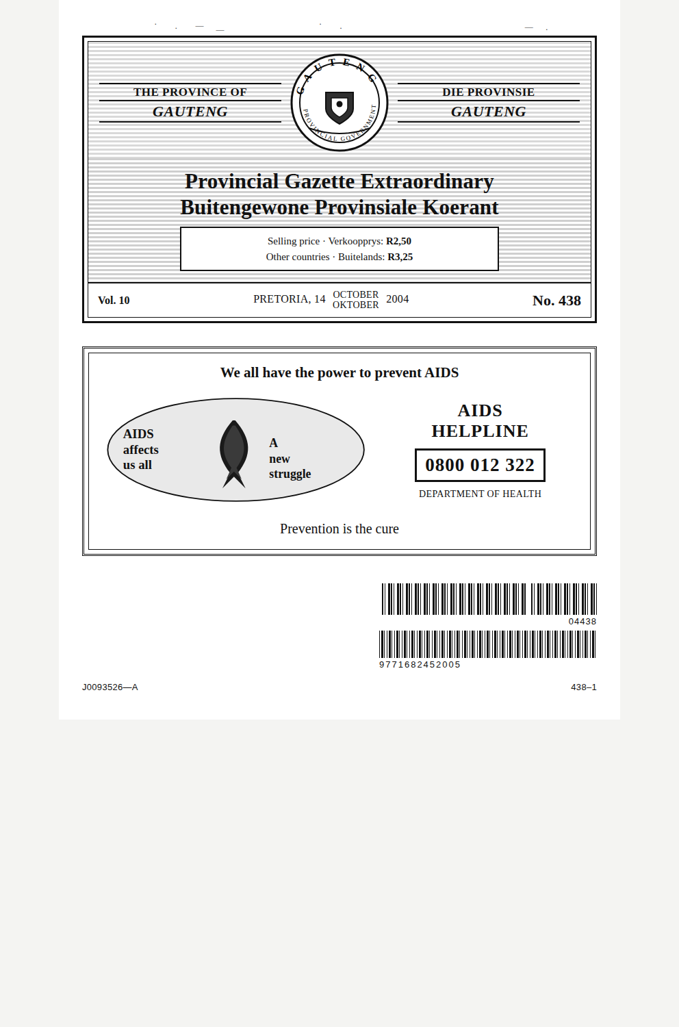· · — — · · — ·
The Province of Gauteng
G A U T E N G PROVINCIAL GOVERNMENT
Die Provinsie Gauteng
Provincial Gazette Extraordinary
Buitengewone Provinsiale Koerant
Selling price · Verkoopprys: R2,50
Other countries · Buitelands: R3,25
Vol. 10
PRETORIA, 14 OCTOBER
OKTOBER 2004
No. 438
We all have the power to prevent AIDS
AIDS affects us all A new struggle
AIDS
HELPLINE
0800 012 322
DEPARTMENT OF HEALTH
Prevention is the cure
04438
9771682452005
J0093526—A
438–1